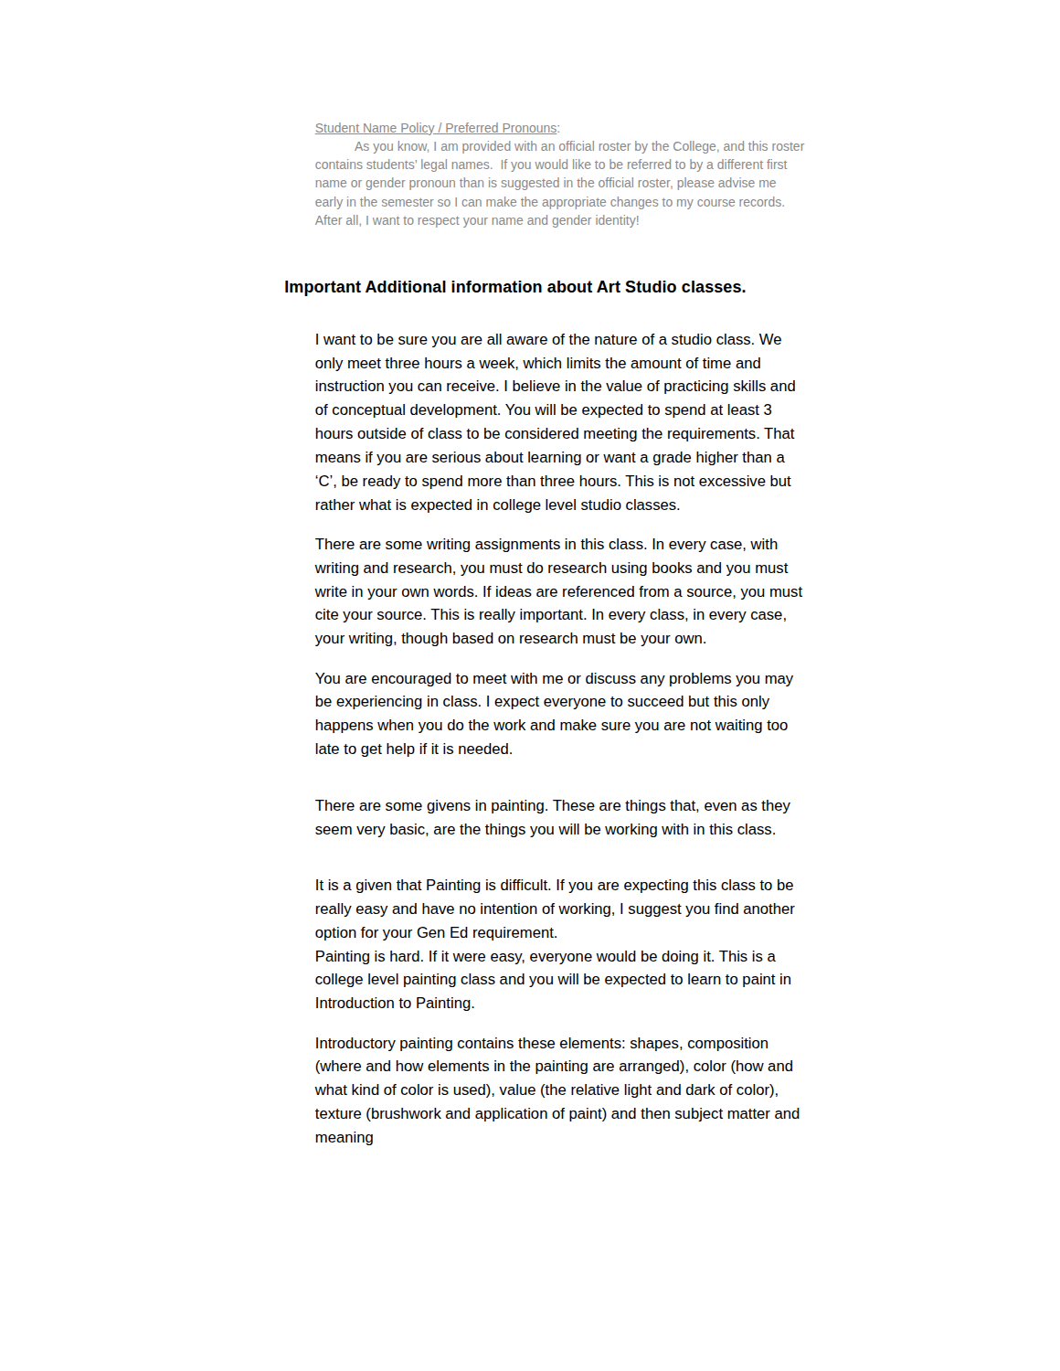Student Name Policy / Preferred Pronouns:
As you know, I am provided with an official roster by the College, and this roster contains students’ legal names. If you would like to be referred to by a different first name or gender pronoun than is suggested in the official roster, please advise me early in the semester so I can make the appropriate changes to my course records. After all, I want to respect your name and gender identity!
Important Additional information about Art Studio classes.
I want to be sure you are all aware of the nature of a studio class. We only meet three hours a week, which limits the amount of time and instruction you can receive. I believe in the value of practicing skills and of conceptual development. You will be expected to spend at least 3 hours outside of class to be considered meeting the requirements. That means if you are serious about learning or want a grade higher than a ‘C’, be ready to spend more than three hours. This is not excessive but rather what is expected in college level studio classes.
There are some writing assignments in this class. In every case, with writing and research, you must do research using books and you must write in your own words. If ideas are referenced from a source, you must cite your source. This is really important. In every class, in every case, your writing, though based on research must be your own.
You are encouraged to meet with me or discuss any problems you may be experiencing in class. I expect everyone to succeed but this only happens when you do the work and make sure you are not waiting too late to get help if it is needed.
There are some givens in painting. These are things that, even as they seem very basic, are the things you will be working with in this class.
It is a given that Painting is difficult. If you are expecting this class to be really easy and have no intention of working, I suggest you find another option for your Gen Ed requirement.
Painting is hard. If it were easy, everyone would be doing it. This is a college level painting class and you will be expected to learn to paint in Introduction to Painting.
Introductory painting contains these elements: shapes, composition (where and how elements in the painting are arranged), color (how and what kind of color is used), value (the relative light and dark of color), texture (brushwork and application of paint) and then subject matter and meaning